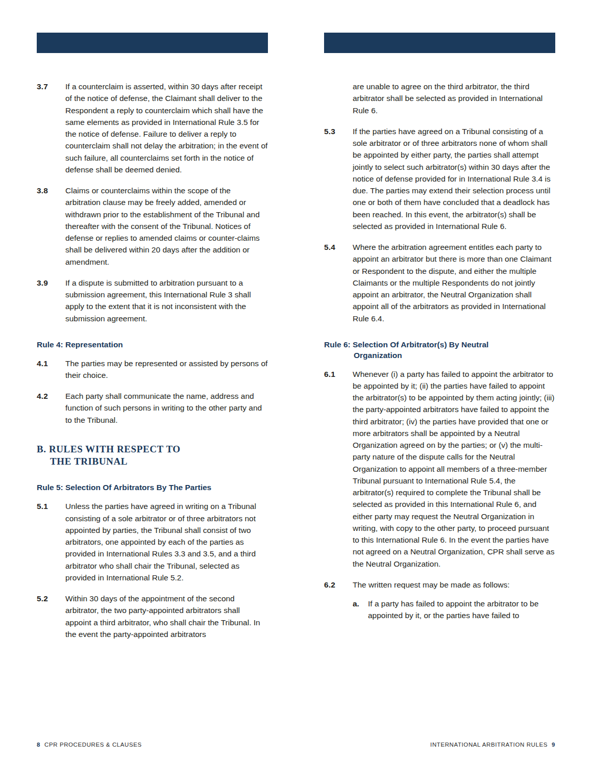3.7
If a counterclaim is asserted, within 30 days after receipt of the notice of defense, the Claimant shall deliver to the Respondent a reply to counterclaim which shall have the same elements as provided in International Rule 3.5 for the notice of defense. Failure to deliver a reply to counterclaim shall not delay the arbitration; in the event of such failure, all counterclaims set forth in the notice of defense shall be deemed denied.
3.8
Claims or counterclaims within the scope of the arbitration clause may be freely added, amended or withdrawn prior to the establishment of the Tribunal and thereafter with the consent of the Tribunal. Notices of defense or replies to amended claims or counter-claims shall be delivered within 20 days after the addition or amendment.
3.9
If a dispute is submitted to arbitration pursuant to a submission agreement, this International Rule 3 shall apply to the extent that it is not inconsistent with the submission agreement.
Rule 4: Representation
4.1
The parties may be represented or assisted by persons of their choice.
4.2
Each party shall communicate the name, address and function of such persons in writing to the other party and to the Tribunal.
B. Rules with Respect tothe Tribunal
Rule 5: Selection Of Arbitrators By The Parties
5.1
Unless the parties have agreed in writing on a Tribunal consisting of a sole arbitrator or of three arbitrators not appointed by parties, the Tribunal shall consist of two arbitrators, one appointed by each of the parties as provided in International Rules 3.3 and 3.5, and a third arbitrator who shall chair the Tribunal, selected as provided in International Rule 5.2.
5.2
Within 30 days of the appointment of the second arbitrator, the two party-appointed arbitrators shall appoint a third arbitrator, who shall chair the Tribunal. In the event the party-appointed arbitrators
are unable to agree on the third arbitrator, the third arbitrator shall be selected as provided in International Rule 6.
5.3
If the parties have agreed on a Tribunal consisting of a sole arbitrator or of three arbitrators none of whom shall be appointed by either party, the parties shall attempt jointly to select such arbitrator(s) within 30 days after the notice of defense provided for in International Rule 3.4 is due. The parties may extend their selection process until one or both of them have concluded that a deadlock has been reached. In this event, the arbitrator(s) shall be selected as provided in International Rule 6.
5.4
Where the arbitration agreement entitles each party to appoint an arbitrator but there is more than one Claimant or Respondent to the dispute, and either the multiple Claimants or the multiple Respondents do not jointly appoint an arbitrator, the Neutral Organization shall appoint all of the arbitrators as provided in International Rule 6.4.
Rule 6: Selection Of Arbitrator(s) By NeutralOrganization
6.1
Whenever (i) a party has failed to appoint the arbitrator to be appointed by it; (ii) the parties have failed to appoint the arbitrator(s) to be appointed by them acting jointly; (iii) the party-appointed arbitrators have failed to appoint the third arbitrator; (iv) the parties have provided that one or more arbitrators shall be appointed by a Neutral Organization agreed on by the parties; or (v) the multi-party nature of the dispute calls for the Neutral Organization to appoint all members of a three-member Tribunal pursuant to International Rule 5.4, the arbitrator(s) required to complete the Tribunal shall be selected as provided in this International Rule 6, and either party may request the Neutral Organization in writing, with copy to the other party, to proceed pursuant to this International Rule 6. In the event the parties have not agreed on a Neutral Organization, CPR shall serve as the Neutral Organization.
6.2
The written request may be made as follows:
a.
If a party has failed to appoint the arbitrator to be appointed by it, or the parties have failed to
8 CPR Procedures & Clauses
International Arbitration Rules 9